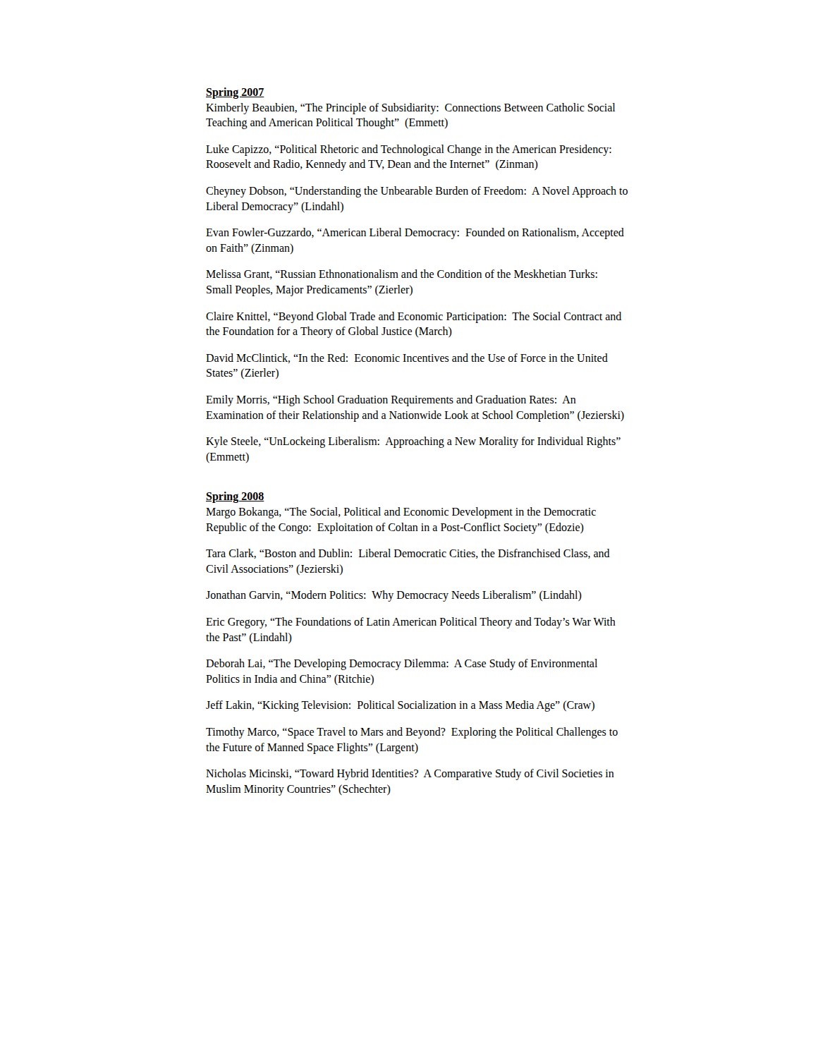Spring 2007
Kimberly Beaubien, “The Principle of Subsidiarity: Connections Between Catholic Social Teaching and American Political Thought” (Emmett)
Luke Capizzo, “Political Rhetoric and Technological Change in the American Presidency: Roosevelt and Radio, Kennedy and TV, Dean and the Internet” (Zinman)
Cheyney Dobson, “Understanding the Unbearable Burden of Freedom: A Novel Approach to Liberal Democracy” (Lindahl)
Evan Fowler-Guzzardo, “American Liberal Democracy: Founded on Rationalism, Accepted on Faith” (Zinman)
Melissa Grant, “Russian Ethnonationalism and the Condition of the Meskhetian Turks: Small Peoples, Major Predicaments” (Zierler)
Claire Knittel, “Beyond Global Trade and Economic Participation: The Social Contract and the Foundation for a Theory of Global Justice (March)
David McClintick, “In the Red: Economic Incentives and the Use of Force in the United States” (Zierler)
Emily Morris, “High School Graduation Requirements and Graduation Rates: An Examination of their Relationship and a Nationwide Look at School Completion” (Jezierski)
Kyle Steele, “UnLockeing Liberalism: Approaching a New Morality for Individual Rights” (Emmett)
Spring 2008
Margo Bokanga, “The Social, Political and Economic Development in the Democratic Republic of the Congo: Exploitation of Coltan in a Post-Conflict Society” (Edozie)
Tara Clark, “Boston and Dublin: Liberal Democratic Cities, the Disfranchised Class, and Civil Associations” (Jezierski)
Jonathan Garvin, “Modern Politics: Why Democracy Needs Liberalism” (Lindahl)
Eric Gregory, “The Foundations of Latin American Political Theory and Today’s War With the Past” (Lindahl)
Deborah Lai, “The Developing Democracy Dilemma: A Case Study of Environmental Politics in India and China” (Ritchie)
Jeff Lakin, “Kicking Television: Political Socialization in a Mass Media Age” (Craw)
Timothy Marco, “Space Travel to Mars and Beyond? Exploring the Political Challenges to the Future of Manned Space Flights” (Largent)
Nicholas Micinski, “Toward Hybrid Identities? A Comparative Study of Civil Societies in Muslim Minority Countries” (Schechter)